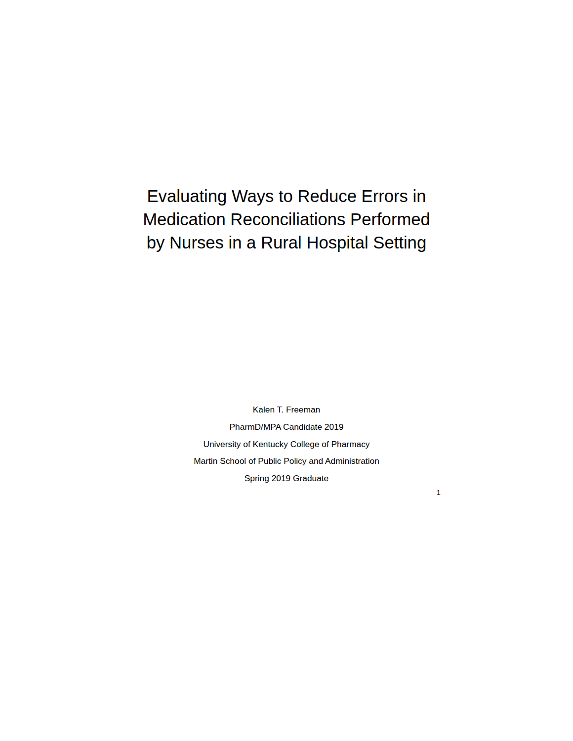Evaluating Ways to Reduce Errors in Medication Reconciliations Performed by Nurses in a Rural Hospital Setting
Kalen T. Freeman
PharmD/MPA Candidate 2019
University of Kentucky College of Pharmacy
Martin School of Public Policy and Administration
Spring 2019 Graduate
1